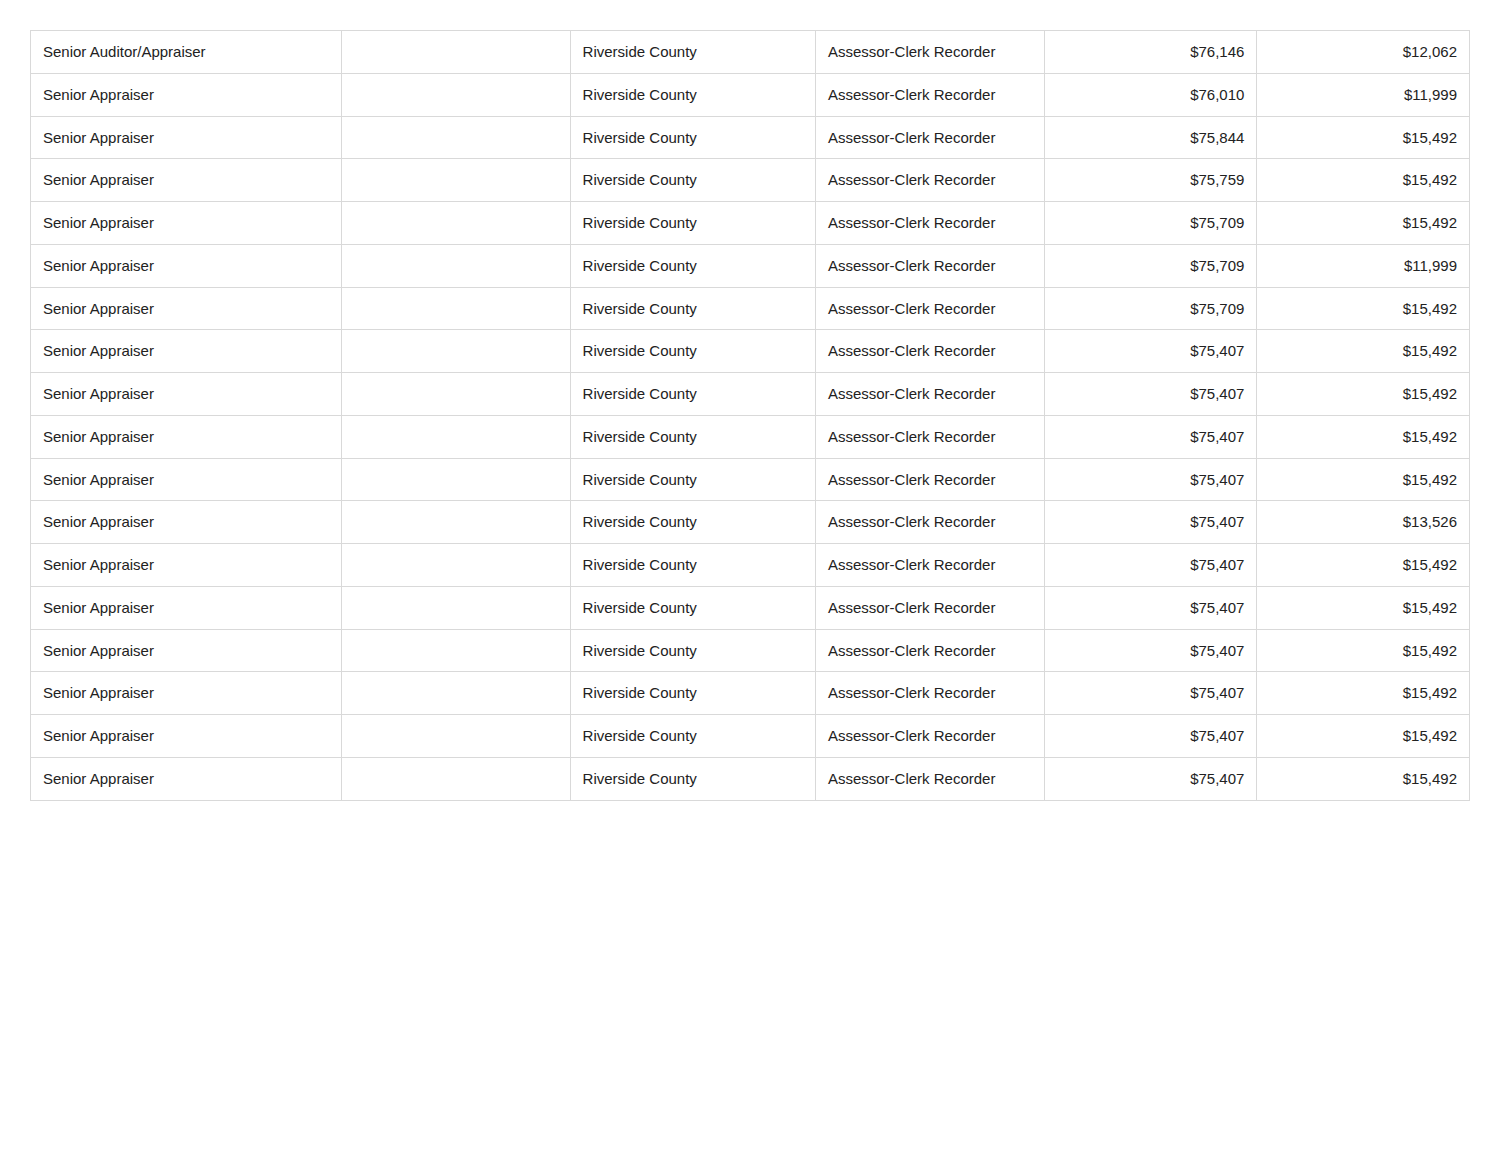| Senior Auditor/Appraiser | | Riverside County | Assessor-Clerk Recorder | $76,146 | $12,062 |
| Senior Appraiser | | Riverside County | Assessor-Clerk Recorder | $76,010 | $11,999 |
| Senior Appraiser | | Riverside County | Assessor-Clerk Recorder | $75,844 | $15,492 |
| Senior Appraiser | | Riverside County | Assessor-Clerk Recorder | $75,759 | $15,492 |
| Senior Appraiser | | Riverside County | Assessor-Clerk Recorder | $75,709 | $15,492 |
| Senior Appraiser | | Riverside County | Assessor-Clerk Recorder | $75,709 | $11,999 |
| Senior Appraiser | | Riverside County | Assessor-Clerk Recorder | $75,709 | $15,492 |
| Senior Appraiser | | Riverside County | Assessor-Clerk Recorder | $75,407 | $15,492 |
| Senior Appraiser | | Riverside County | Assessor-Clerk Recorder | $75,407 | $15,492 |
| Senior Appraiser | | Riverside County | Assessor-Clerk Recorder | $75,407 | $15,492 |
| Senior Appraiser | | Riverside County | Assessor-Clerk Recorder | $75,407 | $15,492 |
| Senior Appraiser | | Riverside County | Assessor-Clerk Recorder | $75,407 | $13,526 |
| Senior Appraiser | | Riverside County | Assessor-Clerk Recorder | $75,407 | $15,492 |
| Senior Appraiser | | Riverside County | Assessor-Clerk Recorder | $75,407 | $15,492 |
| Senior Appraiser | | Riverside County | Assessor-Clerk Recorder | $75,407 | $15,492 |
| Senior Appraiser | | Riverside County | Assessor-Clerk Recorder | $75,407 | $15,492 |
| Senior Appraiser | | Riverside County | Assessor-Clerk Recorder | $75,407 | $15,492 |
| Senior Appraiser | | Riverside County | Assessor-Clerk Recorder | $75,407 | $15,492 |